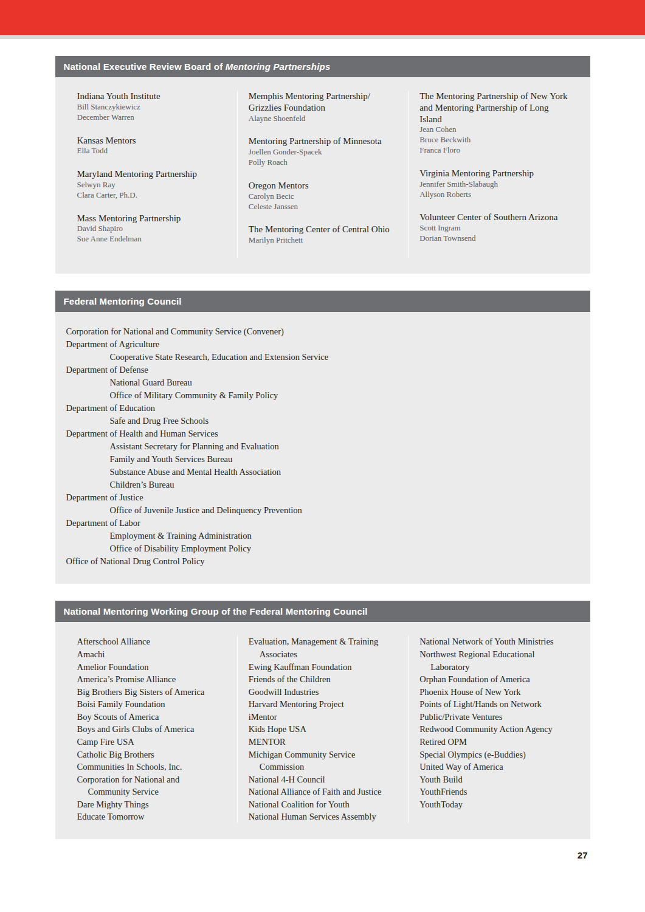National Executive Review Board of Mentoring Partnerships
Indiana Youth Institute
Bill Stanczykiewicz
December Warren
Kansas Mentors
Ella Todd
Maryland Mentoring Partnership
Selwyn Ray
Clara Carter, Ph.D.
Mass Mentoring Partnership
David Shapiro
Sue Anne Endelman
Memphis Mentoring Partnership/
Grizzlies Foundation
Alayne Shoenfeld
Mentoring Partnership of Minnesota
Joellen Gonder-Spacek
Polly Roach
Oregon Mentors
Carolyn Becic
Celeste Janssen
The Mentoring Center of Central Ohio
Marilyn Pritchett
The Mentoring Partnership of New York and Mentoring Partnership of Long Island
Jean Cohen
Bruce Beckwith
Franca Floro
Virginia Mentoring Partnership
Jennifer Smith-Slabaugh
Allyson Roberts
Volunteer Center of Southern Arizona
Scott Ingram
Dorian Townsend
Federal Mentoring Council
Corporation for National and Community Service (Convener)
Department of Agriculture
Cooperative State Research, Education and Extension Service
Department of Defense
National Guard Bureau
Office of Military Community & Family Policy
Department of Education
Safe and Drug Free Schools
Department of Health and Human Services
Assistant Secretary for Planning and Evaluation
Family and Youth Services Bureau
Substance Abuse and Mental Health Association
Children’s Bureau
Department of Justice
Office of Juvenile Justice and Delinquency Prevention
Department of Labor
Employment & Training Administration
Office of Disability Employment Policy
Office of National Drug Control Policy
National Mentoring Working Group of the Federal Mentoring Council
Afterschool Alliance
Amachi
Amelior Foundation
America’s Promise Alliance
Big Brothers Big Sisters of America
Boisi Family Foundation
Boy Scouts of America
Boys and Girls Clubs of America
Camp Fire USA
Catholic Big Brothers
Communities In Schools, Inc.
Corporation for National and
Community Service
Dare Mighty Things
Educate Tomorrow
Evaluation, Management & Training
Associates
Ewing Kauffman Foundation
Friends of the Children
Goodwill Industries
Harvard Mentoring Project
iMentor
Kids Hope USA
MENTOR
Michigan Community Service
Commission
National 4-H Council
National Alliance of Faith and Justice
National Coalition for Youth
National Human Services Assembly
National Network of Youth Ministries
Northwest Regional Educational
Laboratory
Orphan Foundation of America
Phoenix House of New York
Points of Light/Hands on Network
Public/Private Ventures
Redwood Community Action Agency
Retired OPM
Special Olympics (e-Buddies)
United Way of America
Youth Build
YouthFriends
YouthToday
27